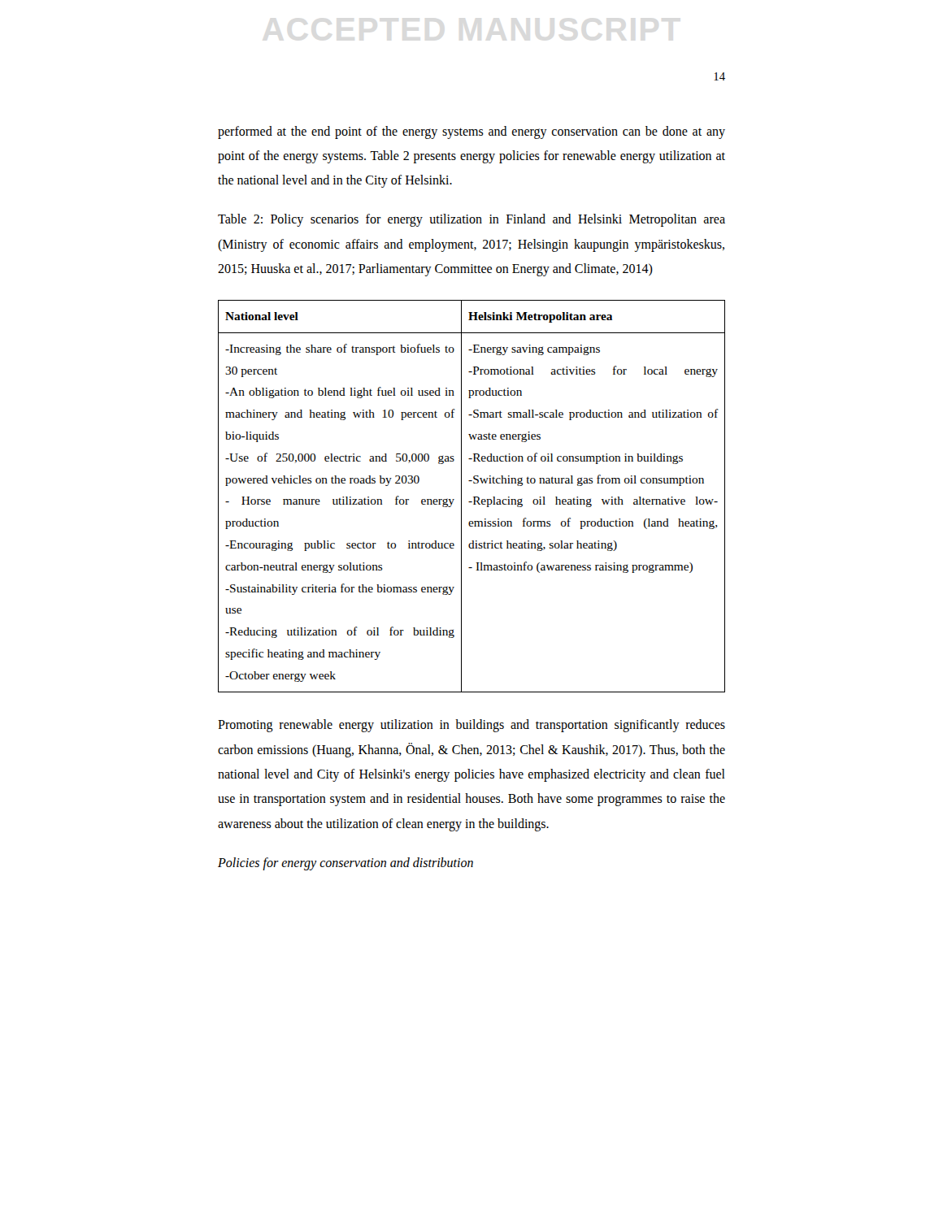ACCEPTED MANUSCRIPT
14
performed at the end point of the energy systems and energy conservation can be done at any point of the energy systems. Table 2 presents energy policies for renewable energy utilization at the national level and in the City of Helsinki.
Table 2: Policy scenarios for energy utilization in Finland and Helsinki Metropolitan area (Ministry of economic affairs and employment, 2017; Helsingin kaupungin ympäristokeskus, 2015; Huuska et al., 2017; Parliamentary Committee on Energy and Climate, 2014)
| National level | Helsinki Metropolitan area |
| --- | --- |
| -Increasing the share of transport biofuels to 30 percent -An obligation to blend light fuel oil used in machinery and heating with 10 percent of bio-liquids -Use of 250,000 electric and 50,000 gas powered vehicles on the roads by 2030 - Horse manure utilization for energy production -Encouraging public sector to introduce carbon-neutral energy solutions -Sustainability criteria for the biomass energy use -Reducing utilization of oil for building specific heating and machinery -October energy week | -Energy saving campaigns -Promotional activities for local energy production -Smart small-scale production and utilization of waste energies -Reduction of oil consumption in buildings -Switching to natural gas from oil consumption -Replacing oil heating with alternative low-emission forms of production (land heating, district heating, solar heating) - Ilmastoinfo (awareness raising programme) |
Promoting renewable energy utilization in buildings and transportation significantly reduces carbon emissions (Huang, Khanna, Önal, & Chen, 2013; Chel & Kaushik, 2017). Thus, both the national level and City of Helsinki's energy policies have emphasized electricity and clean fuel use in transportation system and in residential houses. Both have some programmes to raise the awareness about the utilization of clean energy in the buildings.
Policies for energy conservation and distribution